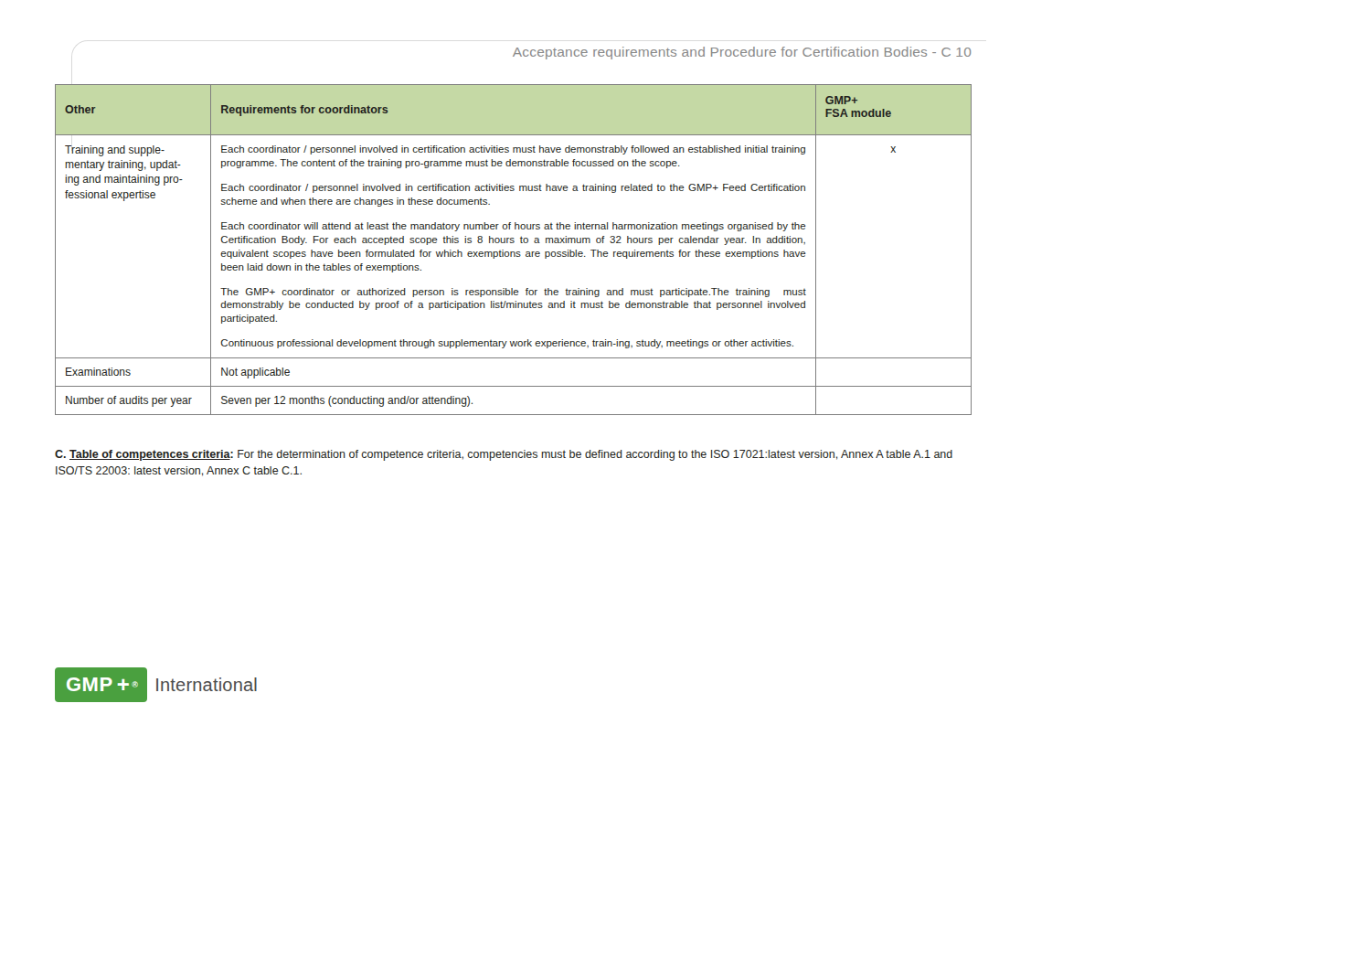Acceptance requirements and Procedure for Certification Bodies - C 10
| Other | Requirements for coordinators | GMP+ FSA module |
| --- | --- | --- |
| Training and supple- mentary training, updat- ing and maintaining pro- fessional expertise | Each coordinator / personnel involved in certification activities must have demonstrably followed an established initial training programme. The content of the training pro-gramme must be demonstrable focussed on the scope. Each coordinator / personnel involved in certification activities must have a training related to the GMP+ Feed Certification scheme and when there are changes in these documents. Each coordinator will attend at least the mandatory number of hours at the internal harmonization meetings organised by the Certification Body. For each accepted scope this is 8 hours to a maximum of 32 hours per calendar year. In addition, equivalent scopes have been formulated for which exemptions are possible. The requirements for these exemptions have been laid down in the tables of exemptions. The GMP+ coordinator or authorized person is responsible for the training and must participate.The training must demonstrably be conducted by proof of a participation list/minutes and it must be demonstrable that personnel involved participated. Continuous professional development through supplementary work experience, train-ing, study, meetings or other activities. | x |
| Examinations | Not applicable | |
| Number of audits per year | Seven per 12 months (conducting and/or attending). | |
C. Table of competences criteria: For the determination of competence criteria, competencies must be defined according to the ISO 17021:latest version, Annex A table A.1 and ISO/TS 22003: latest version, Annex C table C.1.
GMP+® International